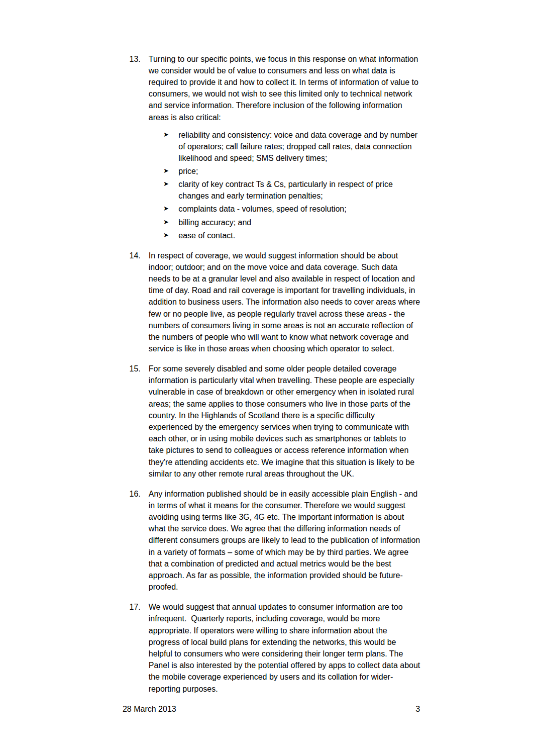Turning to our specific points, we focus in this response on what information we consider would be of value to consumers and less on what data is required to provide it and how to collect it. In terms of information of value to consumers, we would not wish to see this limited only to technical network and service information. Therefore inclusion of the following information areas is also critical:
reliability and consistency: voice and data coverage and by number of operators; call failure rates; dropped call rates, data connection likelihood and speed; SMS delivery times;
price;
clarity of key contract Ts & Cs, particularly in respect of price changes and early termination penalties;
complaints data - volumes, speed of resolution;
billing accuracy; and
ease of contact.
In respect of coverage, we would suggest information should be about indoor; outdoor; and on the move voice and data coverage. Such data needs to be at a granular level and also available in respect of location and time of day. Road and rail coverage is important for travelling individuals, in addition to business users. The information also needs to cover areas where few or no people live, as people regularly travel across these areas - the numbers of consumers living in some areas is not an accurate reflection of the numbers of people who will want to know what network coverage and service is like in those areas when choosing which operator to select.
For some severely disabled and some older people detailed coverage information is particularly vital when travelling. These people are especially vulnerable in case of breakdown or other emergency when in isolated rural areas; the same applies to those consumers who live in those parts of the country. In the Highlands of Scotland there is a specific difficulty experienced by the emergency services when trying to communicate with each other, or in using mobile devices such as smartphones or tablets to take pictures to send to colleagues or access reference information when they're attending accidents etc. We imagine that this situation is likely to be similar to any other remote rural areas throughout the UK.
Any information published should be in easily accessible plain English - and in terms of what it means for the consumer. Therefore we would suggest avoiding using terms like 3G, 4G etc. The important information is about what the service does. We agree that the differing information needs of different consumers groups are likely to lead to the publication of information in a variety of formats – some of which may be by third parties. We agree that a combination of predicted and actual metrics would be the best approach. As far as possible, the information provided should be future-proofed.
We would suggest that annual updates to consumer information are too infrequent. Quarterly reports, including coverage, would be more appropriate. If operators were willing to share information about the progress of local build plans for extending the networks, this would be helpful to consumers who were considering their longer term plans. The Panel is also interested by the potential offered by apps to collect data about the mobile coverage experienced by users and its collation for wider-reporting purposes.
28 March 2013 3